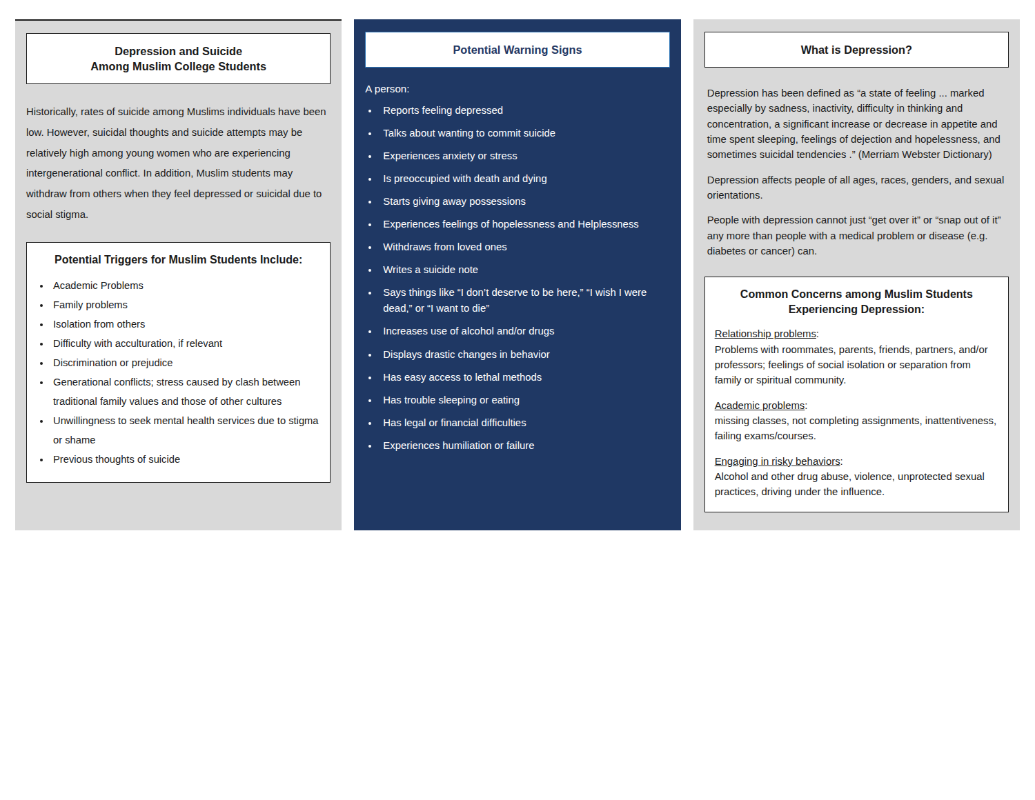Depression and Suicide
Among Muslim College Students
Historically, rates of suicide among Muslims individuals have been low. However, suicidal thoughts and suicide attempts may be relatively high among young women who are experiencing intergenerational conflict. In addition, Muslim students may withdraw from others when they feel depressed or suicidal due to social stigma.
Potential Triggers for Muslim Students Include:
Academic Problems
Family problems
Isolation from others
Difficulty with acculturation, if relevant
Discrimination or prejudice
Generational conflicts; stress caused by clash between traditional family values and those of other cultures
Unwillingness to seek mental health services due to stigma or shame
Previous thoughts of suicide
Potential Warning Signs
A person:
Reports feeling depressed
Talks about wanting to commit suicide
Experiences anxiety or stress
Is preoccupied with death and dying
Starts giving away possessions
Experiences feelings of hopelessness and Helplessness
Withdraws from loved ones
Writes a suicide note
Says things like “I don’t deserve to be here,” “I wish I were dead,” or “I want to die”
Increases use of alcohol and/or drugs
Displays drastic changes in behavior
Has easy access to lethal methods
Has trouble sleeping or eating
Has legal or financial difficulties
Experiences humiliation or failure
What is Depression?
Depression has been defined as “a state of feeling ... marked especially by sadness, inactivity, difficulty in thinking and concentration, a significant increase or decrease in appetite and time spent sleeping, feelings of dejection and hopelessness, and sometimes suicidal tendencies .” (Merriam Webster Dictionary)
Depression affects people of all ages, races, genders, and sexual orientations.
People with depression cannot just “get over it” or “snap out of it” any more than people with a medical problem or disease (e.g. diabetes or cancer) can.
Common Concerns among Muslim Students Experiencing Depression:
Relationship problems:
Problems with roommates, parents, friends, partners, and/or professors; feelings of social isolation or separation from family or spiritual community.
Academic problems:
missing classes, not completing assignments, inattentiveness, failing exams/courses.
Engaging in risky behaviors:
Alcohol and other drug abuse, violence, unprotected sexual practices, driving under the influence.